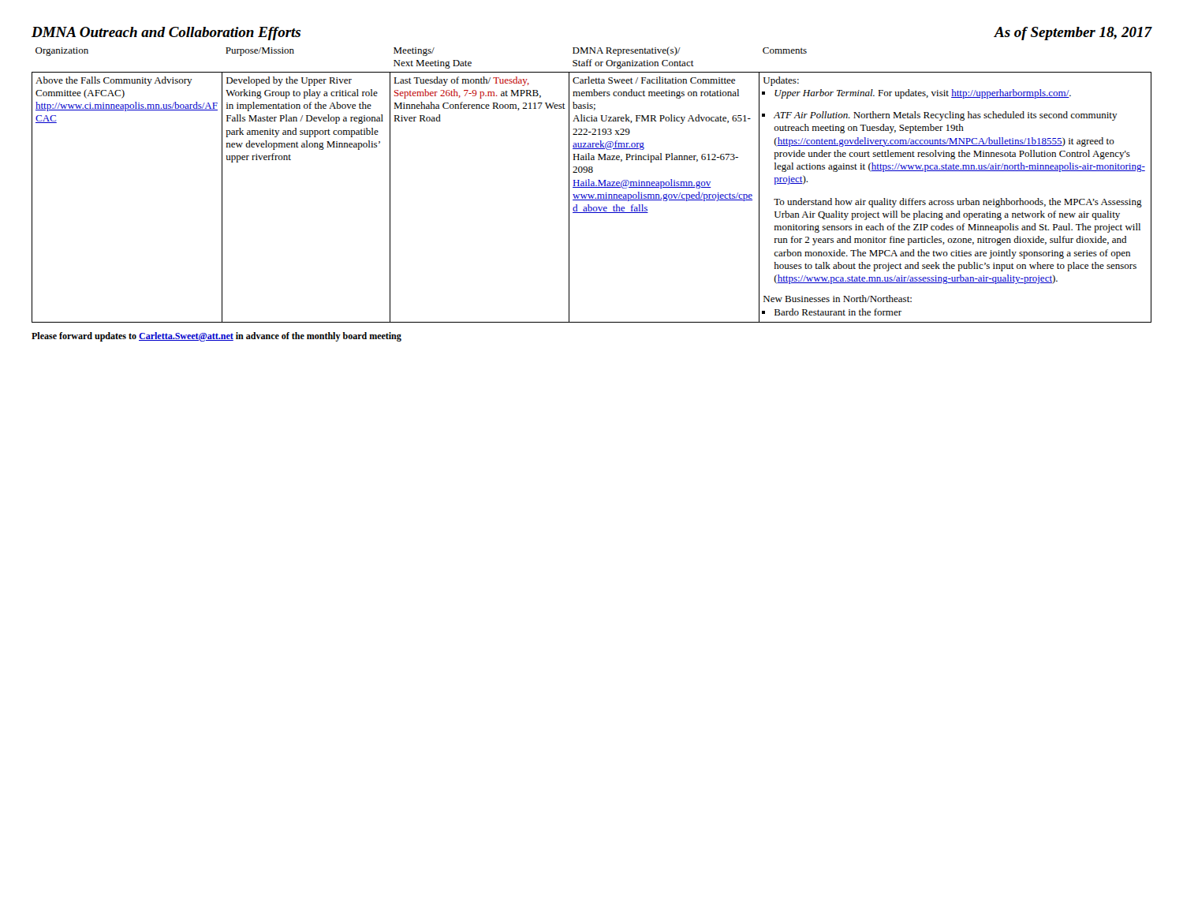DMNA Outreach and Collaboration Efforts As of September 18, 2017
| Organization | Purpose/Mission | Meetings/ Next Meeting Date | DMNA Representative(s)/ Staff or Organization Contact | Comments |
| --- | --- | --- | --- | --- |
| Above the Falls Community Advisory Committee (AFCAC) http://www.ci.minneapolis.mn.us/boards/AFCAC | Developed by the Upper River Working Group to play a critical role in implementation of the Above the Falls Master Plan / Develop a regional park amenity and support compatible new development along Minneapolis’ upper riverfront | Last Tuesday of month/ Tuesday, September 26th, 7-9 p.m. at MPRB, Minnehaha Conference Room, 2117 West River Road | Carletta Sweet / Facilitation Committee members conduct meetings on rotational basis; Alicia Uzarek, FMR Policy Advocate, 651-222-2193 x29 auzarek@fmr.org Haila Maze, Principal Planner, 612-673-2098 Haila.Maze@minneapolismn.gov www.minneapolismn.gov/cped/projects/cped_above_the_falls | Updates: Upper Harbor Terminal. For updates, visit http://upperharbormpls.com/ . ATF Air Pollution. Northern Metals Recycling has scheduled its second community outreach meeting on Tuesday, September 19th ( https://content.govdelivery.com/accounts/MNPCA/bulletins/1b18555 ) it agreed to provide under the court settlement resolving the Minnesota Pollution Control Agency's legal actions against it ( https://www.pca.state.mn.us/air/north-minneapolis-air-monitoring-project ). To understand how air quality differs across urban neighborhoods, the MPCA’s Assessing Urban Air Quality project will be placing and operating a network of new air quality monitoring sensors in each of the ZIP codes of Minneapolis and St. Paul. The project will run for 2 years and monitor fine particles, ozone, nitrogen dioxide, sulfur dioxide, and carbon monoxide. The MPCA and the two cities are jointly sponsoring a series of open houses to talk about the project and seek the public’s input on where to place the sensors ( https://www.pca.state.mn.us/air/assessing-urban-air-quality-project ). New Businesses in North/Northeast: Bardo Restaurant in the former |
Please forward updates to Carletta.Sweet@att.net in advance of the monthly board meeting